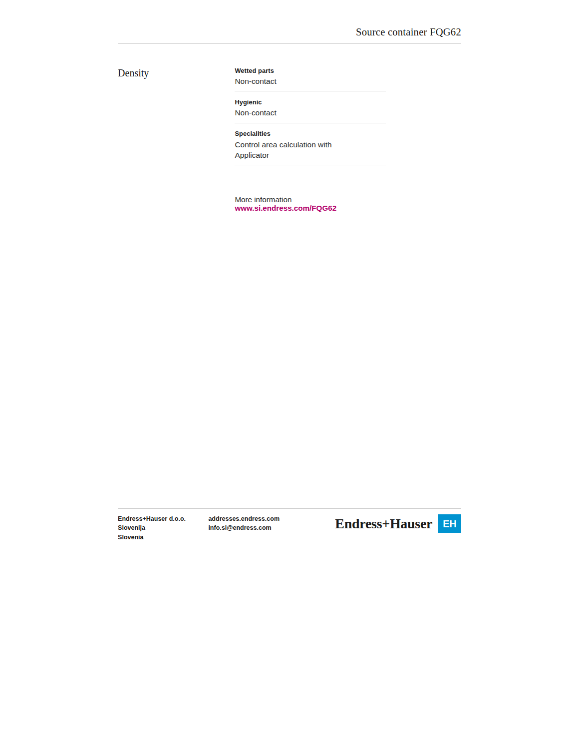Source container FQG62
Density
Wetted parts
Non-contact
Hygienic
Non-contact
Specialities
Control area calculation with
Applicator
More information www.si.endress.com/FQG62
Endress+Hauser d.o.o.
Slovenija
Slovenia
addresses.endress.com
info.si@endress.com
Endress+Hauser EH